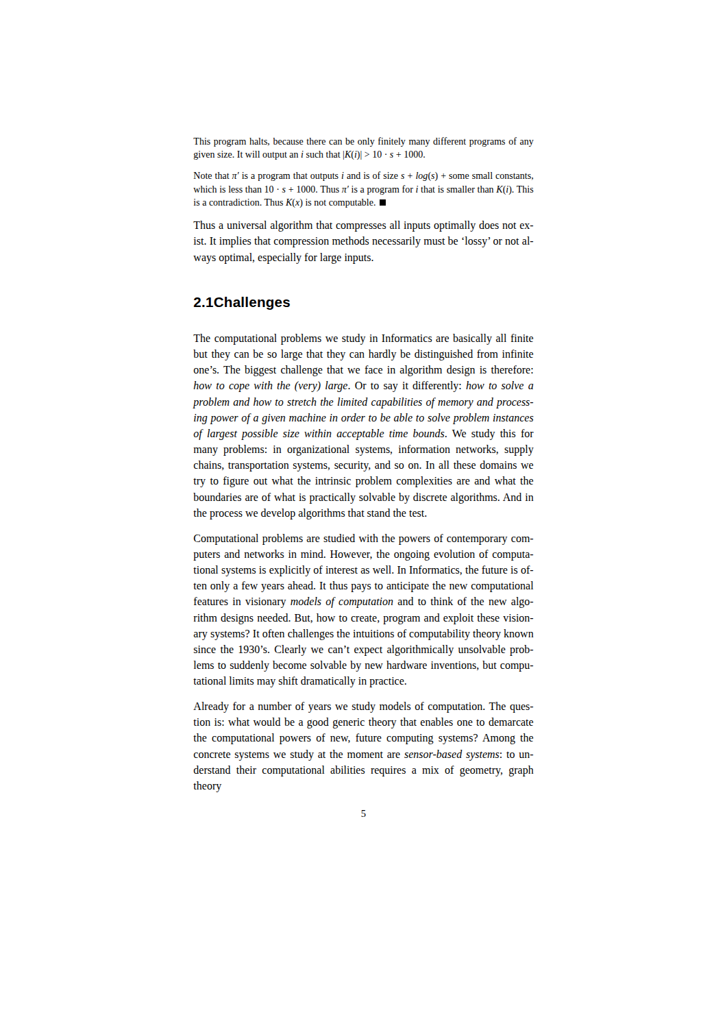This program halts, because there can be only finitely many different programs of any given size. It will output an i such that |K(i)| > 10 · s + 1000.
Note that π′ is a program that outputs i and is of size s + log(s) + some small constants, which is less than 10 · s + 1000. Thus π′ is a program for i that is smaller than K(i). This is a contradiction. Thus K(x) is not computable.
Thus a universal algorithm that compresses all inputs optimally does not exist. It implies that compression methods necessarily must be ‘lossy’ or not always optimal, especially for large inputs.
2.1 Challenges
The computational problems we study in Informatics are basically all finite but they can be so large that they can hardly be distinguished from infinite one’s. The biggest challenge that we face in algorithm design is therefore: how to cope with the (very) large. Or to say it differently: how to solve a problem and how to stretch the limited capabilities of memory and processing power of a given machine in order to be able to solve problem instances of largest possible size within acceptable time bounds. We study this for many problems: in organizational systems, information networks, supply chains, transportation systems, security, and so on. In all these domains we try to figure out what the intrinsic problem complexities are and what the boundaries are of what is practically solvable by discrete algorithms. And in the process we develop algorithms that stand the test.
Computational problems are studied with the powers of contemporary computers and networks in mind. However, the ongoing evolution of computational systems is explicitly of interest as well. In Informatics, the future is often only a few years ahead. It thus pays to anticipate the new computational features in visionary models of computation and to think of the new algorithm designs needed. But, how to create, program and exploit these visionary systems? It often challenges the intuitions of computability theory known since the 1930’s. Clearly we can’t expect algorithmically unsolvable problems to suddenly become solvable by new hardware inventions, but computational limits may shift dramatically in practice.
Already for a number of years we study models of computation. The question is: what would be a good generic theory that enables one to demarcate the computational powers of new, future computing systems? Among the concrete systems we study at the moment are sensor-based systems: to understand their computational abilities requires a mix of geometry, graph theory
5